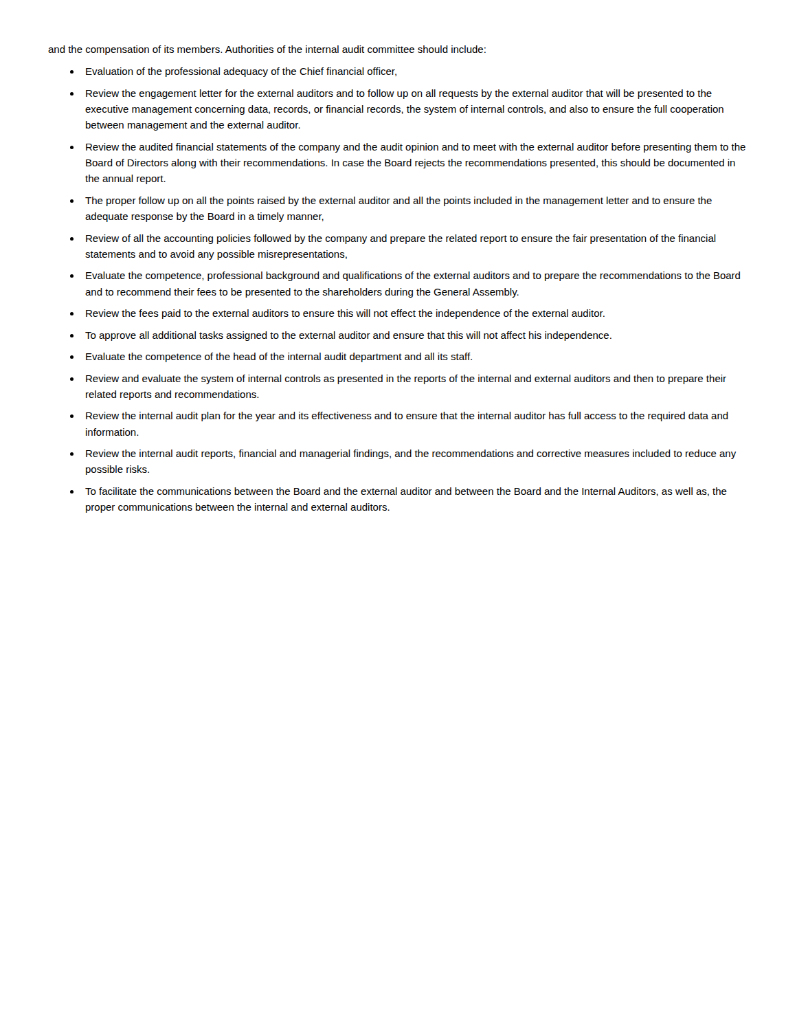and the compensation of its members. Authorities of the internal audit committee should include:
Evaluation of the professional adequacy of the Chief financial officer,
Review the engagement letter for the external auditors and to follow up on all requests by the external auditor that will be presented to the executive management concerning data, records, or financial records, the system of internal controls, and also to ensure the full cooperation between management and the external auditor.
Review the audited financial statements of the company and the audit opinion and to meet with the external auditor before presenting them to the Board of Directors along with their recommendations. In case the Board rejects the recommendations presented, this should be documented in the annual report.
The proper follow up on all the points raised by the external auditor and all the points included in the management letter and to ensure the adequate response by the Board in a timely manner,
Review of all the accounting policies followed by the company and prepare the related report to ensure the fair presentation of the financial statements and to avoid any possible misrepresentations,
Evaluate the competence, professional background and qualifications of the external auditors and to prepare the recommendations to the Board and to recommend their fees to be presented to the shareholders during the General Assembly.
Review the fees paid to the external auditors to ensure this will not effect the independence of the external auditor.
To approve all additional tasks assigned to the external auditor and ensure that this will not affect his independence.
Evaluate the competence of the head of the internal audit department and all its staff.
Review and evaluate the system of internal controls as presented in the reports of the internal and external auditors and then to prepare their related reports and recommendations.
Review the internal audit plan for the year and its effectiveness and to ensure that the internal auditor has full access to the required data and information.
Review the internal audit reports, financial and managerial findings, and the recommendations and corrective measures included to reduce any possible risks.
To facilitate the communications between the Board and the external auditor and between the Board and the Internal Auditors, as well as, the proper communications between the internal and external auditors.